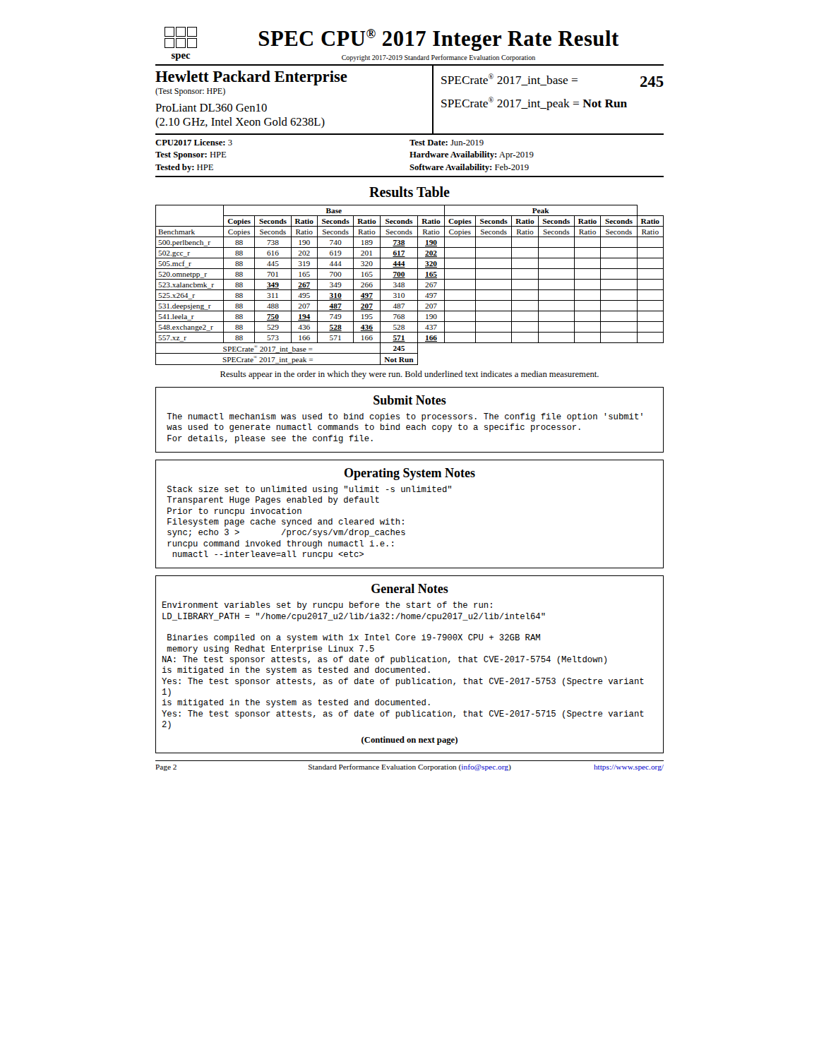spec
SPEC CPU® 2017 Integer Rate Result
Copyright 2017-2019 Standard Performance Evaluation Corporation
Hewlett Packard Enterprise
(Test Sponsor: HPE)
ProLiant DL360 Gen10
(2.10 GHz, Intel Xeon Gold 6238L)
SPECrate® 2017_int_base = 245
SPECrate® 2017_int_peak = Not Run
CPU2017 License: 3
Test Sponsor: HPE
Tested by: HPE
Test Date: Jun-2019
Hardware Availability: Apr-2019
Software Availability: Feb-2019
Results Table
| | Base | Peak |
| --- | --- | --- |
| Copies | Seconds | Ratio | Seconds | Ratio | Seconds | Ratio | Copies | Seconds | Ratio | Seconds | Ratio | Seconds | Ratio |
| Benchmark | Copies | Seconds | Ratio | Seconds | Ratio | Seconds | Ratio | Copies | Seconds | Ratio | Seconds | Ratio | Seconds | Ratio |
| 500.perlbench_r | 88 | 738 | 190 | 740 | 189 | 738 | 190 | | | | | | | |
| 502.gcc_r | 88 | 616 | 202 | 619 | 201 | 617 | 202 | | | | | | | |
| 505.mcf_r | 88 | 445 | 319 | 444 | 320 | 444 | 320 | | | | | | | |
| 520.omnetpp_r | 88 | 701 | 165 | 700 | 165 | 700 | 165 | | | | | | | |
| 523.xalancbmk_r | 88 | 349 | 267 | 349 | 266 | 348 | 267 | | | | | | | |
| 525.x264_r | 88 | 311 | 495 | 310 | 497 | 310 | 497 | | | | | | | |
| 531.deepsjeng_r | 88 | 488 | 207 | 487 | 207 | 487 | 207 | | | | | | | |
| 541.leela_r | 88 | 750 | 194 | 749 | 195 | 768 | 190 | | | | | | | |
| 548.exchange2_r | 88 | 529 | 436 | 528 | 436 | 528 | 437 | | | | | | | |
| 557.xz_r | 88 | 573 | 166 | 571 | 166 | 571 | 166 | | | | | | | |
| SPECrate ® 2017_int_base = | 245 | |
| SPECrate ® 2017_int_peak = | Not Run | |
Results appear in the order in which they were run. Bold underlined text indicates a median measurement.
Submit Notes
 The numactl mechanism was used to bind copies to processors. The config file option 'submit'
 was used to generate numactl commands to bind each copy to a specific processor.
 For details, please see the config file.
Operating System Notes
 Stack size set to unlimited using "ulimit -s unlimited"
 Transparent Huge Pages enabled by default
 Prior to runcpu invocation
 Filesystem page cache synced and cleared with:
 sync; echo 3 >        /proc/sys/vm/drop_caches
 runcpu command invoked through numactl i.e.:
  numactl --interleave=all runcpu <etc>
General Notes
Environment variables set by runcpu before the start of the run:
LD_LIBRARY_PATH = "/home/cpu2017_u2/lib/ia32:/home/cpu2017_u2/lib/intel64"

 Binaries compiled on a system with 1x Intel Core i9-7900X CPU + 32GB RAM
 memory using Redhat Enterprise Linux 7.5
NA: The test sponsor attests, as of date of publication, that CVE-2017-5754 (Meltdown)
is mitigated in the system as tested and documented.
Yes: The test sponsor attests, as of date of publication, that CVE-2017-5753 (Spectre variant 1)
is mitigated in the system as tested and documented.
Yes: The test sponsor attests, as of date of publication, that CVE-2017-5715 (Spectre variant 2)
(Continued on next page)
Page 2
Standard Performance Evaluation Corporation (info@spec.org)
https://www.spec.org/